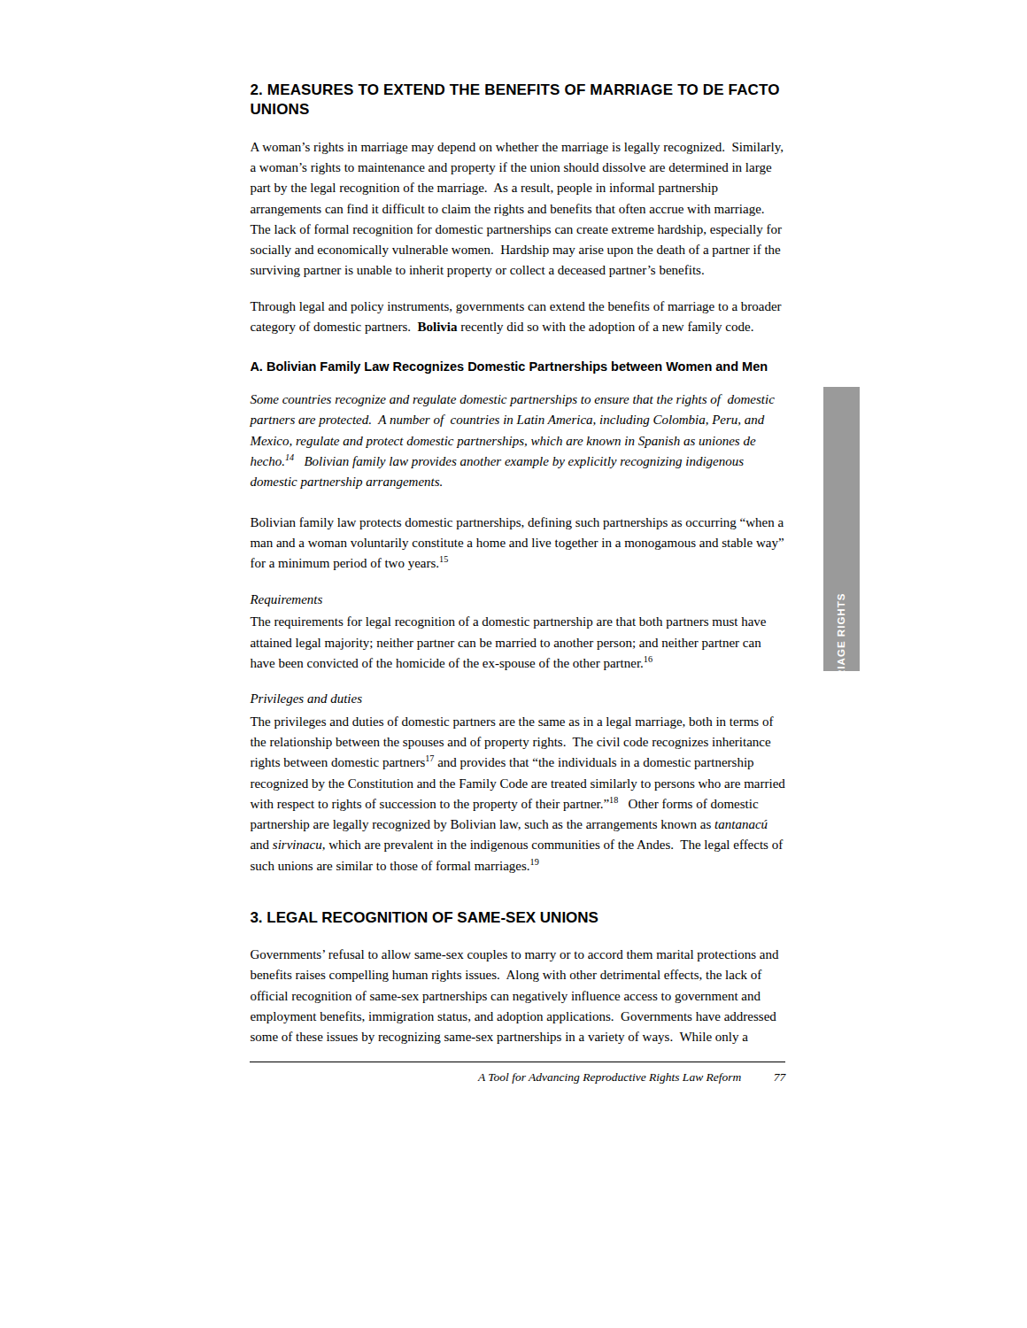MARRIAGE RIGHTS
2. MEASURES TO EXTEND THE BENEFITS OF MARRIAGE TO DE FACTO UNIONS
A woman’s rights in marriage may depend on whether the marriage is legally recognized. Similarly, a woman’s rights to maintenance and property if the union should dissolve are determined in large part by the legal recognition of the marriage. As a result, people in informal partnership arrangements can find it difficult to claim the rights and benefits that often accrue with marriage. The lack of formal recognition for domestic partnerships can create extreme hardship, especially for socially and economically vulnerable women. Hardship may arise upon the death of a partner if the surviving partner is unable to inherit property or collect a deceased partner’s benefits.
Through legal and policy instruments, governments can extend the benefits of marriage to a broader category of domestic partners. Bolivia recently did so with the adoption of a new family code.
A. Bolivian Family Law Recognizes Domestic Partnerships between Women and Men
Some countries recognize and regulate domestic partnerships to ensure that the rights of domestic partners are protected. A number of countries in Latin America, including Colombia, Peru, and Mexico, regulate and protect domestic partnerships, which are known in Spanish as uniones de hecho.14 Bolivian family law provides another example by explicitly recognizing indigenous domestic partnership arrangements.
Bolivian family law protects domestic partnerships, defining such partnerships as occurring “when a man and a woman voluntarily constitute a home and live together in a monogamous and stable way” for a minimum period of two years.15
Requirements
The requirements for legal recognition of a domestic partnership are that both partners must have attained legal majority; neither partner can be married to another person; and neither partner can have been convicted of the homicide of the ex-spouse of the other partner.16
Privileges and duties
The privileges and duties of domestic partners are the same as in a legal marriage, both in terms of the relationship between the spouses and of property rights. The civil code recognizes inheritance rights between domestic partners17 and provides that “the individuals in a domestic partnership recognized by the Constitution and the Family Code are treated similarly to persons who are married with respect to rights of succession to the property of their partner.”18 Other forms of domestic partnership are legally recognized by Bolivian law, such as the arrangements known as tantanacú and sirvinacu, which are prevalent in the indigenous communities of the Andes. The legal effects of such unions are similar to those of formal marriages.19
3. LEGAL RECOGNITION OF SAME-SEX UNIONS
Governments’ refusal to allow same-sex couples to marry or to accord them marital protections and benefits raises compelling human rights issues. Along with other detrimental effects, the lack of official recognition of same-sex partnerships can negatively influence access to government and employment benefits, immigration status, and adoption applications. Governments have addressed some of these issues by recognizing same-sex partnerships in a variety of ways. While only a
A Tool for Advancing Reproductive Rights Law Reform 77